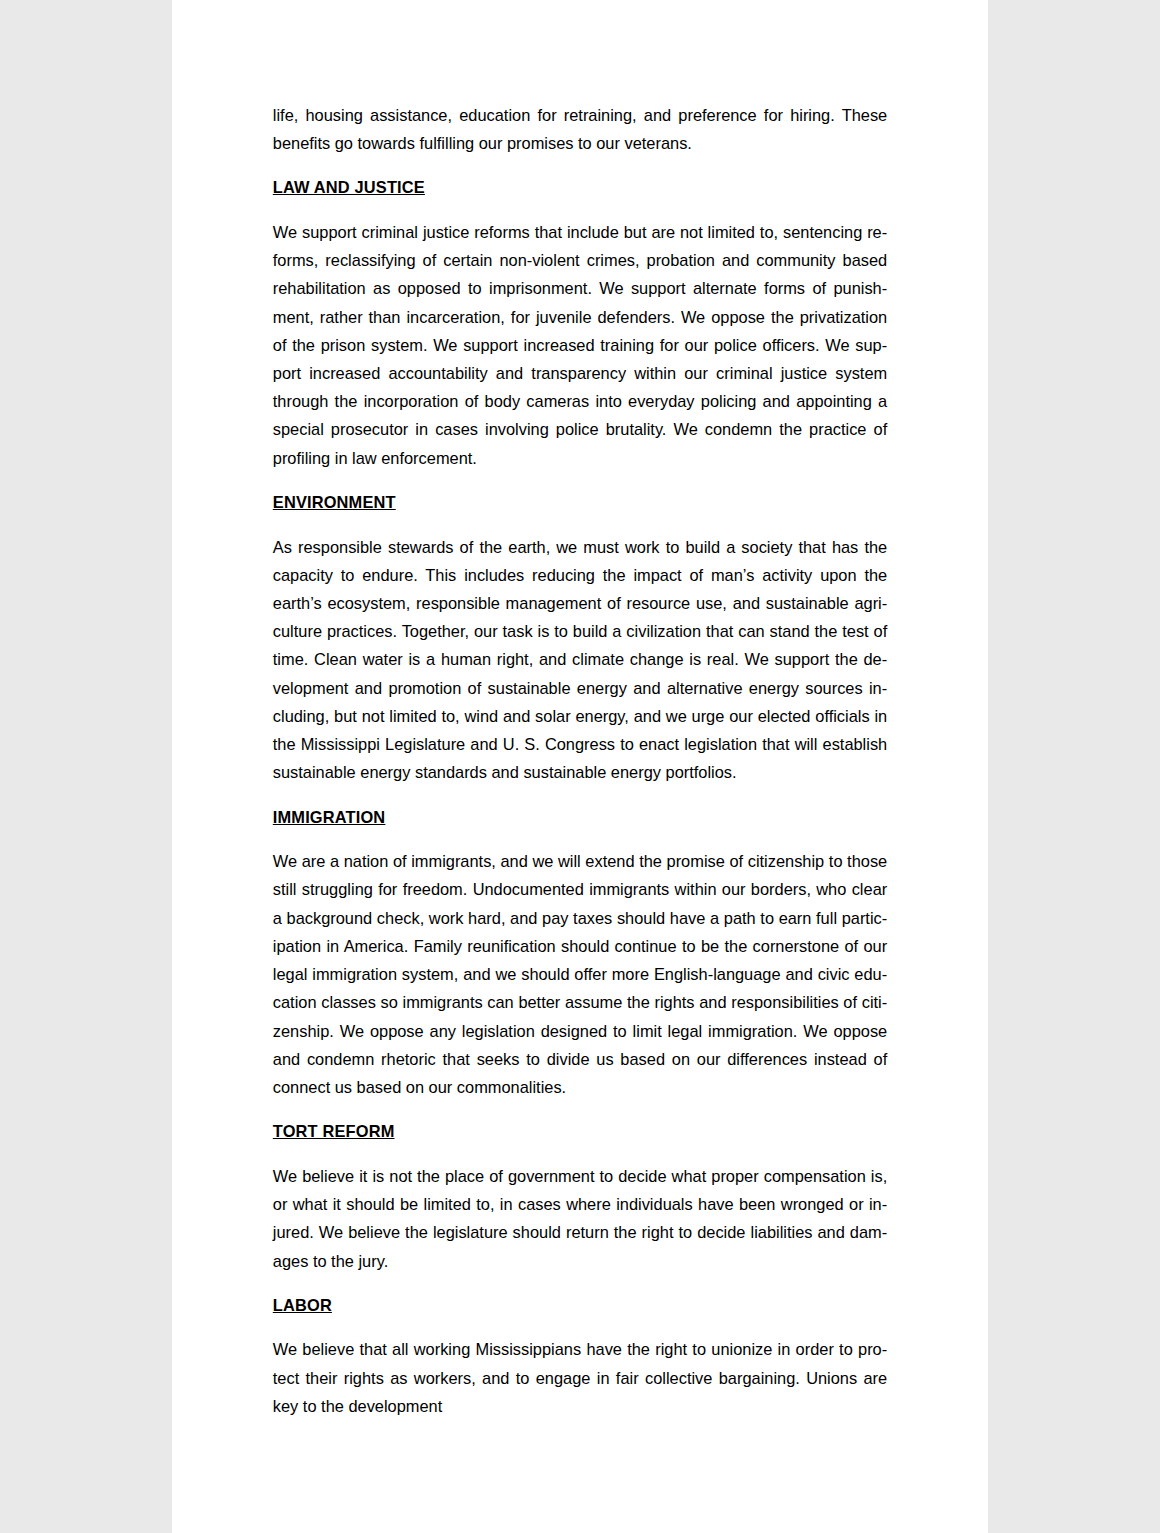life, housing assistance, education for retraining, and preference for hiring. These benefits go towards fulfilling our promises to our veterans.
Law and Justice
We support criminal justice reforms that include but are not limited to, sentencing reforms, reclassifying of certain non-violent crimes, probation and community based rehabilitation as opposed to imprisonment. We support alternate forms of punishment, rather than incarceration, for juvenile defenders. We oppose the privatization of the prison system. We support increased training for our police officers. We support increased accountability and transparency within our criminal justice system through the incorporation of body cameras into everyday policing and appointing a special prosecutor in cases involving police brutality. We condemn the practice of profiling in law enforcement.
Environment
As responsible stewards of the earth, we must work to build a society that has the capacity to endure. This includes reducing the impact of man’s activity upon the earth’s ecosystem, responsible management of resource use, and sustainable agriculture practices. Together, our task is to build a civilization that can stand the test of time. Clean water is a human right, and climate change is real. We support the development and promotion of sustainable energy and alternative energy sources including, but not limited to, wind and solar energy, and we urge our elected officials in the Mississippi Legislature and U. S. Congress to enact legislation that will establish sustainable energy standards and sustainable energy portfolios.
Immigration
We are a nation of immigrants, and we will extend the promise of citizenship to those still struggling for freedom. Undocumented immigrants within our borders, who clear a background check, work hard, and pay taxes should have a path to earn full participation in America. Family reunification should continue to be the cornerstone of our legal immigration system, and we should offer more English-language and civic education classes so immigrants can better assume the rights and responsibilities of citizenship. We oppose any legislation designed to limit legal immigration. We oppose and condemn rhetoric that seeks to divide us based on our differences instead of connect us based on our commonalities.
Tort Reform
We believe it is not the place of government to decide what proper compensation is, or what it should be limited to, in cases where individuals have been wronged or injured. We believe the legislature should return the right to decide liabilities and damages to the jury.
Labor
We believe that all working Mississippians have the right to unionize in order to protect their rights as workers, and to engage in fair collective bargaining. Unions are key to the development